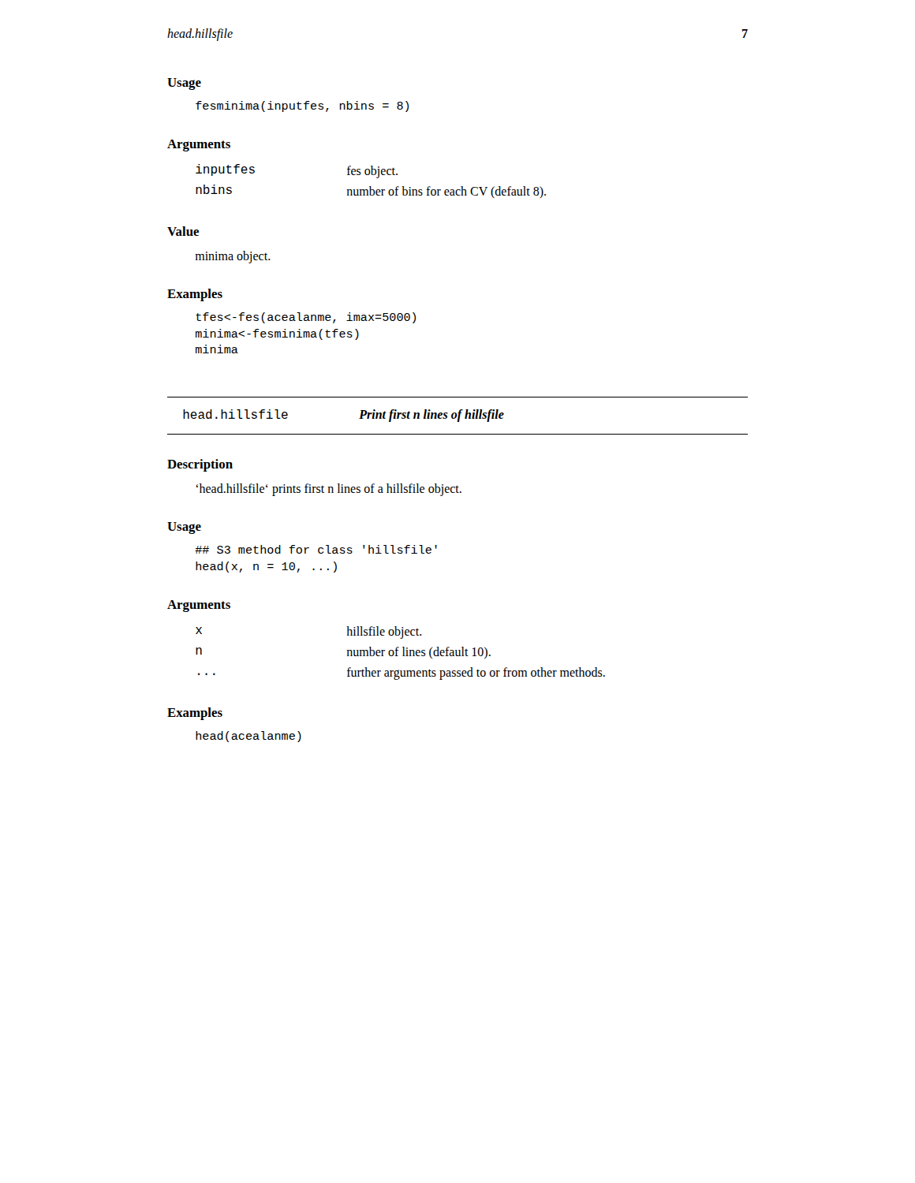head.hillsfile 7
Usage
fesminima(inputfes, nbins = 8)
Arguments
inputfes
fes object.
nbins
number of bins for each CV (default 8).
Value
minima object.
Examples
tfes<-fes(acealanme, imax=5000)
minima<-fesminima(tfes)
minima
head.hillsfile Print first n lines of hillsfile
Description
‘head.hillsfile‘ prints first n lines of a hillsfile object.
Usage
## S3 method for class 'hillsfile'
head(x, n = 10, ...)
Arguments
x
hillsfile object.
n
number of lines (default 10).
...
further arguments passed to or from other methods.
Examples
head(acealanme)